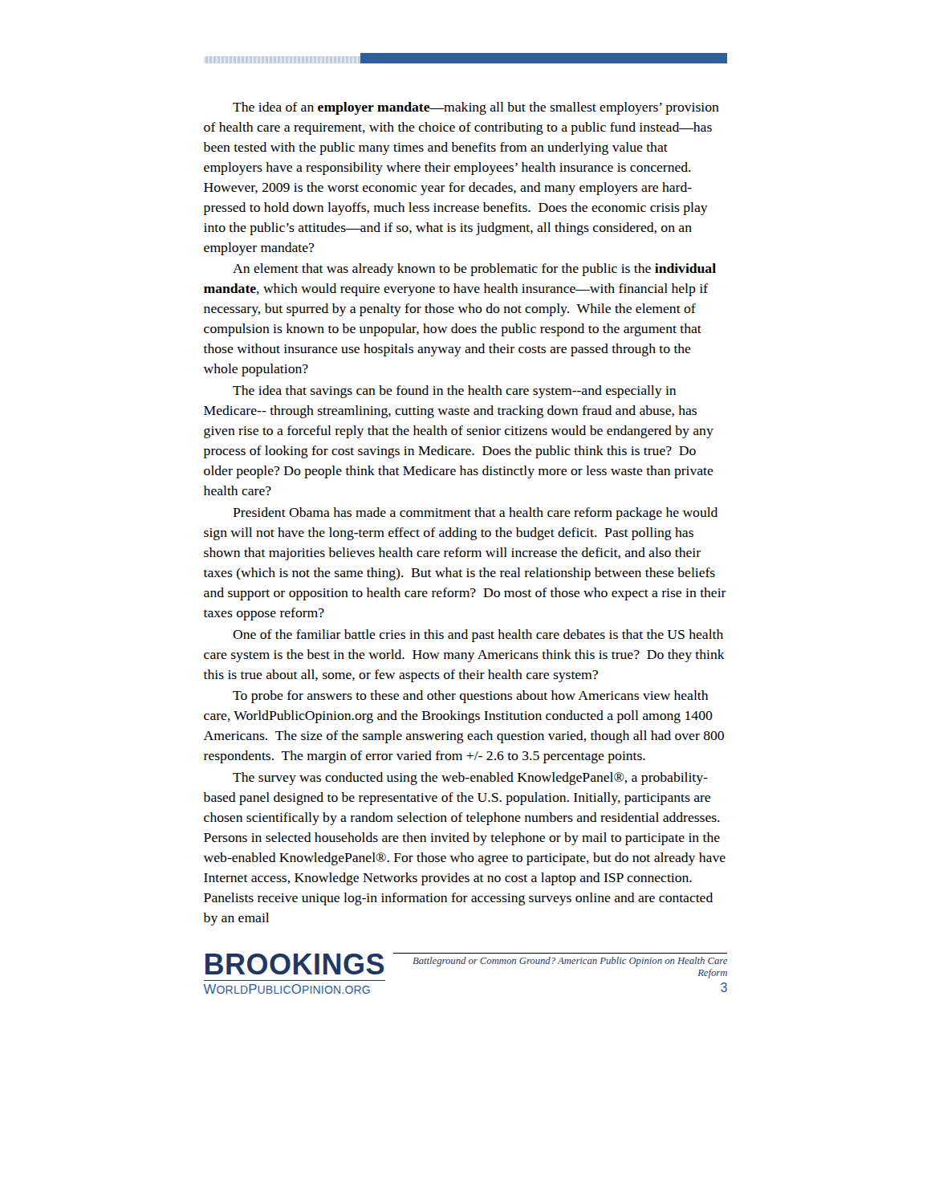The idea of an employer mandate—making all but the smallest employers’ provision of health care a requirement, with the choice of contributing to a public fund instead—has been tested with the public many times and benefits from an underlying value that employers have a responsibility where their employees’ health insurance is concerned. However, 2009 is the worst economic year for decades, and many employers are hard-pressed to hold down layoffs, much less increase benefits. Does the economic crisis play into the public’s attitudes—and if so, what is its judgment, all things considered, on an employer mandate?
An element that was already known to be problematic for the public is the individual mandate, which would require everyone to have health insurance—with financial help if necessary, but spurred by a penalty for those who do not comply. While the element of compulsion is known to be unpopular, how does the public respond to the argument that those without insurance use hospitals anyway and their costs are passed through to the whole population?
The idea that savings can be found in the health care system--and especially in Medicare-- through streamlining, cutting waste and tracking down fraud and abuse, has given rise to a forceful reply that the health of senior citizens would be endangered by any process of looking for cost savings in Medicare. Does the public think this is true? Do older people? Do people think that Medicare has distinctly more or less waste than private health care?
President Obama has made a commitment that a health care reform package he would sign will not have the long-term effect of adding to the budget deficit. Past polling has shown that majorities believes health care reform will increase the deficit, and also their taxes (which is not the same thing). But what is the real relationship between these beliefs and support or opposition to health care reform? Do most of those who expect a rise in their taxes oppose reform?
One of the familiar battle cries in this and past health care debates is that the US health care system is the best in the world. How many Americans think this is true? Do they think this is true about all, some, or few aspects of their health care system?
To probe for answers to these and other questions about how Americans view health care, WorldPublicOpinion.org and the Brookings Institution conducted a poll among 1400 Americans. The size of the sample answering each question varied, though all had over 800 respondents. The margin of error varied from +/- 2.6 to 3.5 percentage points.
The survey was conducted using the web-enabled KnowledgePanel®, a probability-based panel designed to be representative of the U.S. population. Initially, participants are chosen scientifically by a random selection of telephone numbers and residential addresses. Persons in selected households are then invited by telephone or by mail to participate in the web-enabled KnowledgePanel®. For those who agree to participate, but do not already have Internet access, Knowledge Networks provides at no cost a laptop and ISP connection. Panelists receive unique log-in information for accessing surveys online and are contacted by an email
BROOKINGS WORLDPUBLICOPINION.ORG
Battleground or Common Ground? American Public Opinion on Health Care Reform 3